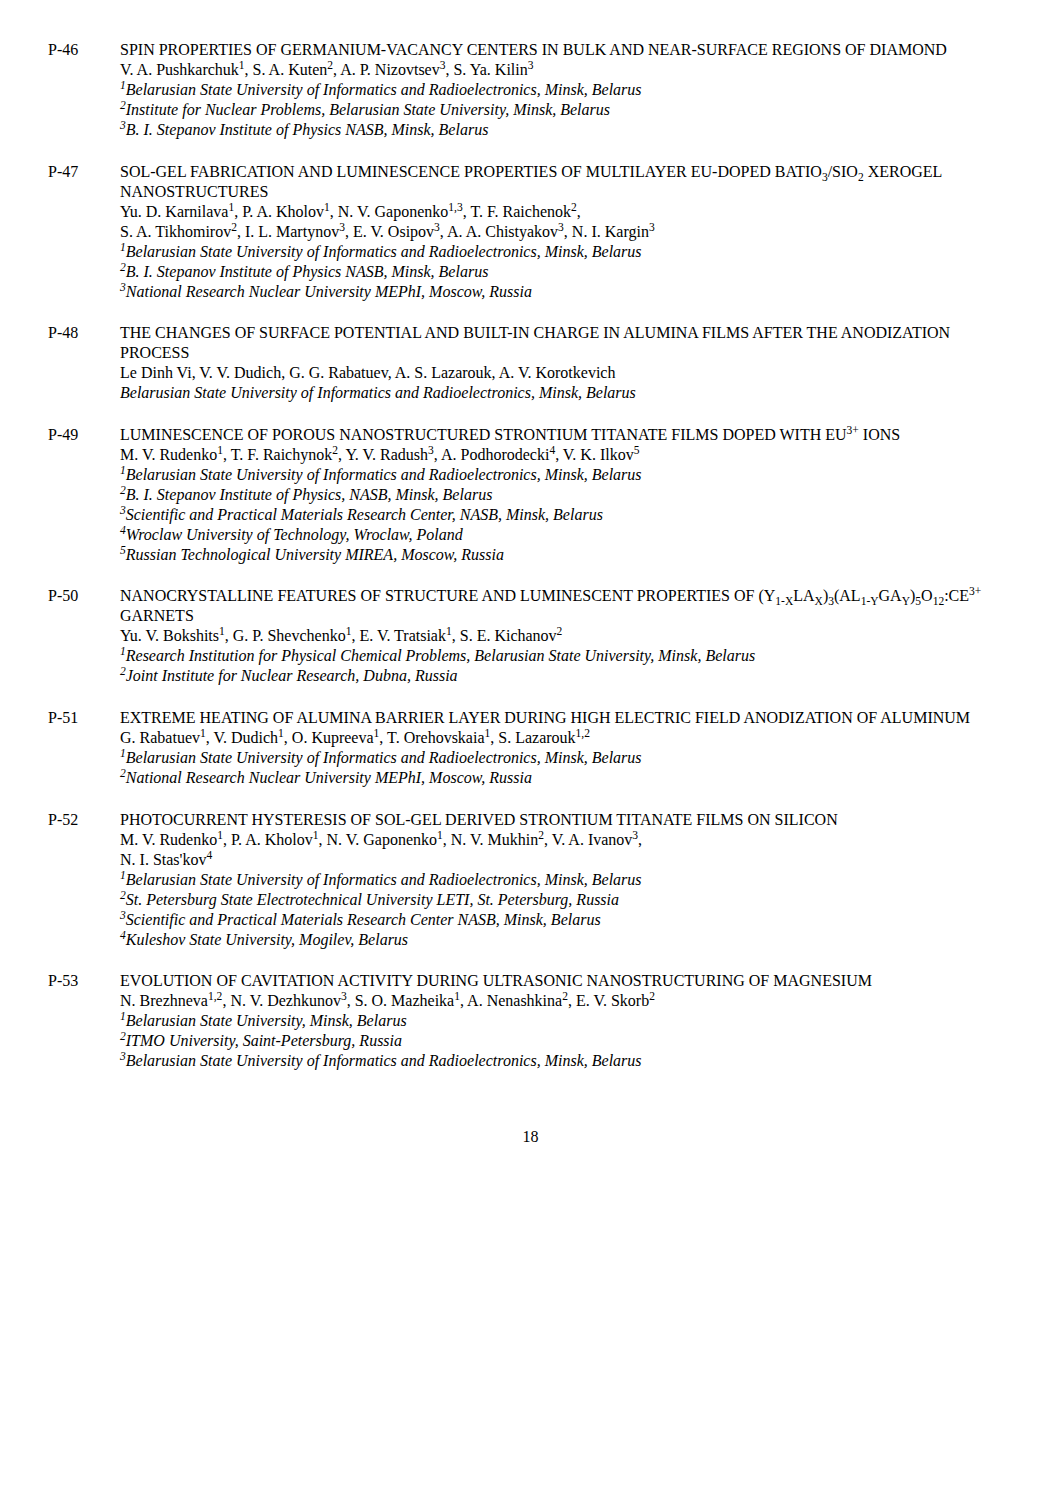P-46
SPIN PROPERTIES OF GERMANIUM-VACANCY CENTERS IN BULK AND NEAR-SURFACE REGIONS OF DIAMOND
V. A. Pushkarchuk1, S. A. Kuten2, A. P. Nizovtsev3, S. Ya. Kilin3
1Belarusian State University of Informatics and Radioelectronics, Minsk, Belarus
2Institute for Nuclear Problems, Belarusian State University, Minsk, Belarus
3B. I. Stepanov Institute of Physics NASB, Minsk, Belarus
P-47
SOL-GEL FABRICATION AND LUMINESCENCE PROPERTIES OF MULTILAYER Eu-DOPED BaTiO3/SiO2 XEROGEL NANOSTRUCTURES
Yu. D. Karnilava1, P. A. Kholov1, N. V. Gaponenko1,3, T. F. Raichenok2,
S. A. Tikhomirov2, I. L. Martynov3, E. V. Osipov3, A. A. Chistyakov3, N. I. Kargin3
1Belarusian State University of Informatics and Radioelectronics, Minsk, Belarus
2B. I. Stepanov Institute of Physics NASB, Minsk, Belarus
3National Research Nuclear University MEPhI, Moscow, Russia
P-48
THE CHANGES OF SURFACE POTENTIAL AND BUILT-IN CHARGE IN ALUMINA FILMS AFTER THE ANODIZATION PROCESS
Le Dinh Vi, V. V. Dudich, G. G. Rabatuev, A. S. Lazarouk, A. V. Korotkevich
Belarusian State University of Informatics and Radioelectronics, Minsk, Belarus
P-49
LUMINESCENCE OF POROUS NANOSTRUCTURED STRONTIUM TITANATE FILMS DOPED WITH Eu3+ IONS
M. V. Rudenko1, T. F. Raichynok2, Y. V. Radush3, A. Podhorodecki4, V. K. Ilkov5
1Belarusian State University of Informatics and Radioelectronics, Minsk, Belarus
2B. I. Stepanov Institute of Physics, NASB, Minsk, Belarus
3Scientific and Practical Materials Research Center, NASB, Minsk, Belarus
4Wroclaw University of Technology, Wroclaw, Poland
5Russian Technological University MIREA, Moscow, Russia
P-50
NANOCRYSTALLINE FEATURES OF STRUCTURE AND LUMINESCENT PROPERTIES OF (Y1-xLax)3(Al1-yGay)5O12:Ce3+ GARNETS
Yu. V. Bokshits1, G. P. Shevchenko1, E. V. Tratsiak1, S. E. Kichanov2
1Research Institution for Physical Chemical Problems, Belarusian State University, Minsk, Belarus
2Joint Institute for Nuclear Research, Dubna, Russia
P-51
EXTREME HEATING OF ALUMINA BARRIER LAYER DURING HIGH ELECTRIC FIELD ANODIZATION OF ALUMINUM
G. Rabatuev1, V. Dudich1, O. Kupreeva1, T. Orehovskaia1, S. Lazarouk1,2
1Belarusian State University of Informatics and Radioelectronics, Minsk, Belarus
2National Research Nuclear University MEPhI, Moscow, Russia
P-52
PHOTOCURRENT HYSTERESIS OF SOL-GEL DERIVED STRONTIUM TITANATE FILMS ON SILICON
M. V. Rudenko1, P. A. Kholov1, N. V. Gaponenko1, N. V. Mukhin2, V. A. Ivanov3,
N. I. Stas'kov4
1Belarusian State University of Informatics and Radioelectronics, Minsk, Belarus
2St. Petersburg State Electrotechnical University LETI, St. Petersburg, Russia
3Scientific and Practical Materials Research Center NASB, Minsk, Belarus
4Kuleshov State University, Mogilev, Belarus
P-53
EVOLUTION OF CAVITATION ACTIVITY DURING ULTRASONIC NANOSTRUCTURING OF MAGNESIUM
N. Brezhneva1,2, N. V. Dezhkunov3, S. O. Mazheika1, A. Nenashkina2, E. V. Skorb2
1Belarusian State University, Minsk, Belarus
2ITMO University, Saint-Petersburg, Russia
3Belarusian State University of Informatics and Radioelectronics, Minsk, Belarus
18